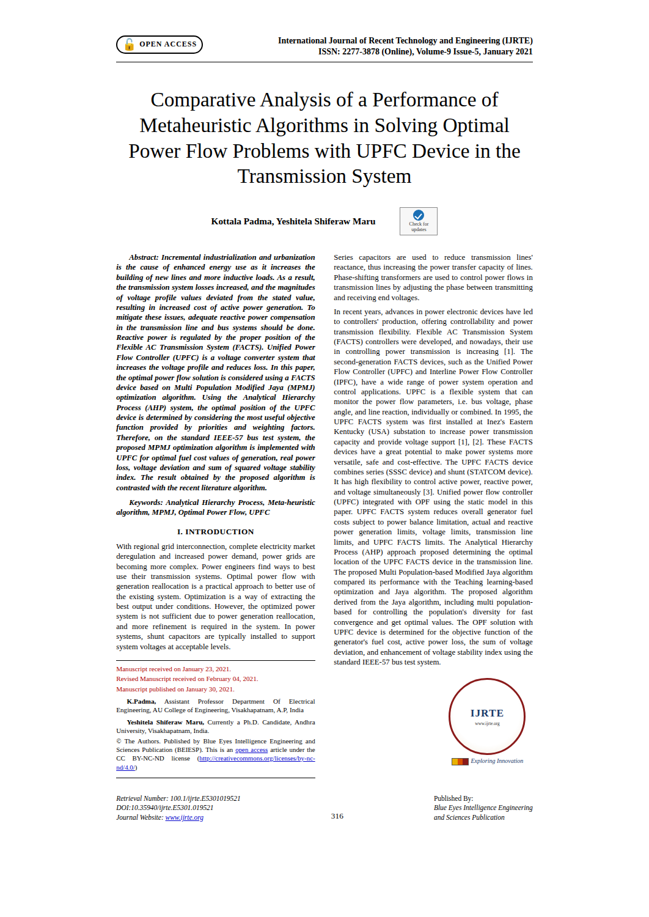🔓OPEN ACCESS
International Journal of Recent Technology and Engineering (IJRTE)
ISSN: 2277-3878 (Online), Volume-9 Issue-5, January 2021
Comparative Analysis of a Performance of Metaheuristic Algorithms in Solving Optimal Power Flow Problems with UPFC Device in the Transmission System
Kottala Padma, Yeshitela Shiferaw Maru
Check for
updates
Abstract: Incremental industrialization and urbanization is the cause of enhanced energy use as it increases the building of new lines and more inductive loads. As a result, the transmission system losses increased, and the magnitudes of voltage profile values deviated from the stated value, resulting in increased cost of active power generation. To mitigate these issues, adequate reactive power compensation in the transmission line and bus systems should be done. Reactive power is regulated by the proper position of the Flexible AC Transmission System (FACTS). Unified Power Flow Controller (UPFC) is a voltage converter system that increases the voltage profile and reduces loss. In this paper, the optimal power flow solution is considered using a FACTS device based on Multi Population Modified Jaya (MPMJ) optimization algorithm. Using the Analytical Hierarchy Process (AHP) system, the optimal position of the UPFC device is determined by considering the most useful objective function provided by priorities and weighting factors. Therefore, on the standard IEEE-57 bus test system, the proposed MPMJ optimization algorithm is implemented with UPFC for optimal fuel cost values of generation, real power loss, voltage deviation and sum of squared voltage stability index. The result obtained by the proposed algorithm is contrasted with the recent literature algorithm.
Keywords: Analytical Hierarchy Process, Meta-heuristic algorithm, MPMJ, Optimal Power Flow, UPFC
I. INTRODUCTION
With regional grid interconnection, complete electricity market deregulation and increased power demand, power grids are becoming more complex. Power engineers find ways to best use their transmission systems. Optimal power flow with generation reallocation is a practical approach to better use of the existing system. Optimization is a way of extracting the best output under conditions. However, the optimized power system is not sufficient due to power generation reallocation, and more refinement is required in the system. In power systems, shunt capacitors are typically installed to support system voltages at acceptable levels.
Manuscript received on January 23, 2021.
Revised Manuscript received on February 04, 2021.
Manuscript published on January 30, 2021.
K.Padma, Assistant Professor Department Of Electrical Engineering, AU College of Engineering, Visakhapatnam, A.P, India
Yeshitela Shiferaw Maru, Currently a Ph.D. Candidate, Andhra University, Visakhapatnam, India.
© The Authors. Published by Blue Eyes Intelligence Engineering and Sciences Publication (BEIESP). This is an open access article under the CC BY-NC-ND license (http://creativecommons.org/licenses/by-nc-nd/4.0/)
Series capacitors are used to reduce transmission lines' reactance, thus increasing the power transfer capacity of lines. Phase-shifting transformers are used to control power flows in transmission lines by adjusting the phase between transmitting and receiving end voltages.
In recent years, advances in power electronic devices have led to controllers' production, offering controllability and power transmission flexibility. Flexible AC Transmission System (FACTS) controllers were developed, and nowadays, their use in controlling power transmission is increasing [1]. The second-generation FACTS devices, such as the Unified Power Flow Controller (UPFC) and Interline Power Flow Controller (IPFC), have a wide range of power system operation and control applications. UPFC is a flexible system that can monitor the power flow parameters, i.e. bus voltage, phase angle, and line reaction, individually or combined. In 1995, the UPFC FACTS system was first installed at Inez's Eastern Kentucky (USA) substation to increase power transmission capacity and provide voltage support [1], [2]. These FACTS devices have a great potential to make power systems more versatile, safe and cost-effective. The UPFC FACTS device combines series (SSSC device) and shunt (STATCOM device). It has high flexibility to control active power, reactive power, and voltage simultaneously [3]. Unified power flow controller (UPFC) integrated with OPF using the static model in this paper. UPFC FACTS system reduces overall generator fuel costs subject to power balance limitation, actual and reactive power generation limits, voltage limits, transmission line limits, and UPFC FACTS limits. The Analytical Hierarchy Process (AHP) approach proposed determining the optimal location of the UPFC FACTS device in the transmission line. The proposed Multi Population-based Modified Jaya algorithm compared its performance with the Teaching learning-based optimization and Jaya algorithm. The proposed algorithm derived from the Jaya algorithm, including multi population-based for controlling the population's diversity for fast convergence and get optimal values. The OPF solution with UPFC device is determined for the objective function of the generator's fuel cost, active power loss, the sum of voltage deviation, and enhancement of voltage stability index using the standard IEEE-57 bus test system.
IJRTE
www.ijrte.org
Exploring Innovation
Retrieval Number: 100.1/ijrte.E5301019521
DOI:10.35940/ijrte.E5301.019521
Journal Website: www.ijrte.org
316
Published By:
Blue Eyes Intelligence Engineering
and Sciences Publication